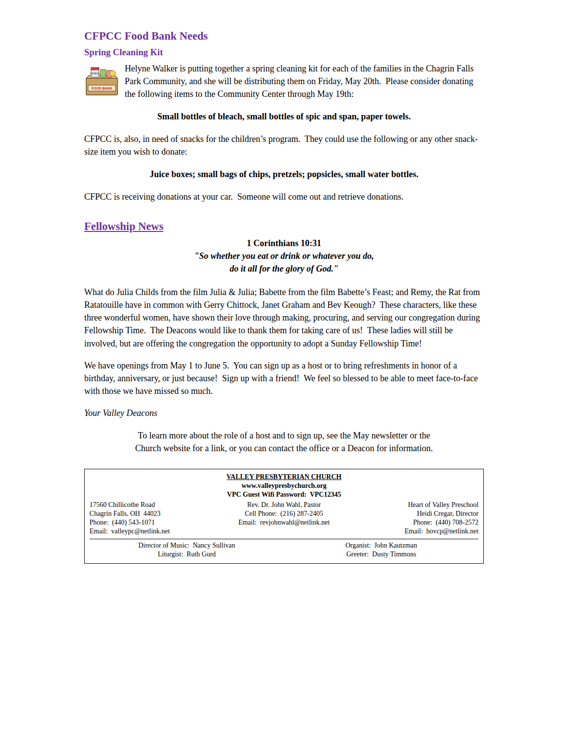CFPCC Food Bank Needs
Spring Cleaning Kit
CEREAL FOOD BANK
Helyne Walker is putting together a spring cleaning kit for each of the families in the Chagrin Falls Park Community, and she will be distributing them on Friday, May 20th. Please consider donating the following items to the Community Center through May 19th:
Small bottles of bleach, small bottles of spic and span, paper towels.
CFPCC is, also, in need of snacks for the children’s program. They could use the following or any other snack-size item you wish to donate:
Juice boxes; small bags of chips, pretzels; popsicles, small water bottles.
CFPCC is receiving donations at your car. Someone will come out and retrieve donations.
Fellowship News
1 Corinthians 10:31
"So whether you eat or drink or whatever you do,
do it all for the glory of God."
What do Julia Childs from the film Julia & Julia; Babette from the film Babette’s Feast; and Remy, the Rat from Ratatouille have in common with Gerry Chittock, Janet Graham and Bev Keough? These characters, like these three wonderful women, have shown their love through making, procuring, and serving our congregation during Fellowship Time. The Deacons would like to thank them for taking care of us! These ladies will still be involved, but are offering the congregation the opportunity to adopt a Sunday Fellowship Time!
We have openings from May 1 to June 5. You can sign up as a host or to bring refreshments in honor of a birthday, anniversary, or just because! Sign up with a friend! We feel so blessed to be able to meet face-to-face with those we have missed so much.
Your Valley Deacons
To learn more about the role of a host and to sign up, see the May newsletter or the Church website for a link, or you can contact the office or a Deacon for information.
VALLEY PRESBYTERIAN CHURCH
www.valleypresbychurch.org
VPC Guest Wifi Password: VPC12345
17560 Chillicothe Road
Chagrin Falls, OH 44023
Phone: (440) 543-1071
Email: valleypc@netlink.net
Rev. Dr. John Wahl, Pastor
Cell Phone: (216) 287-2405
Email: revjohnwahl@netlink.net
Heart of Valley Preschool
Heidi Cregar, Director
Phone: (440) 708-2572
Email: hovcp@netlink.net
Director of Music: Nancy Sullivan
Liturgist: Ruth Gurd
Organist: John Kautzman
Greeter: Dusty Timmons